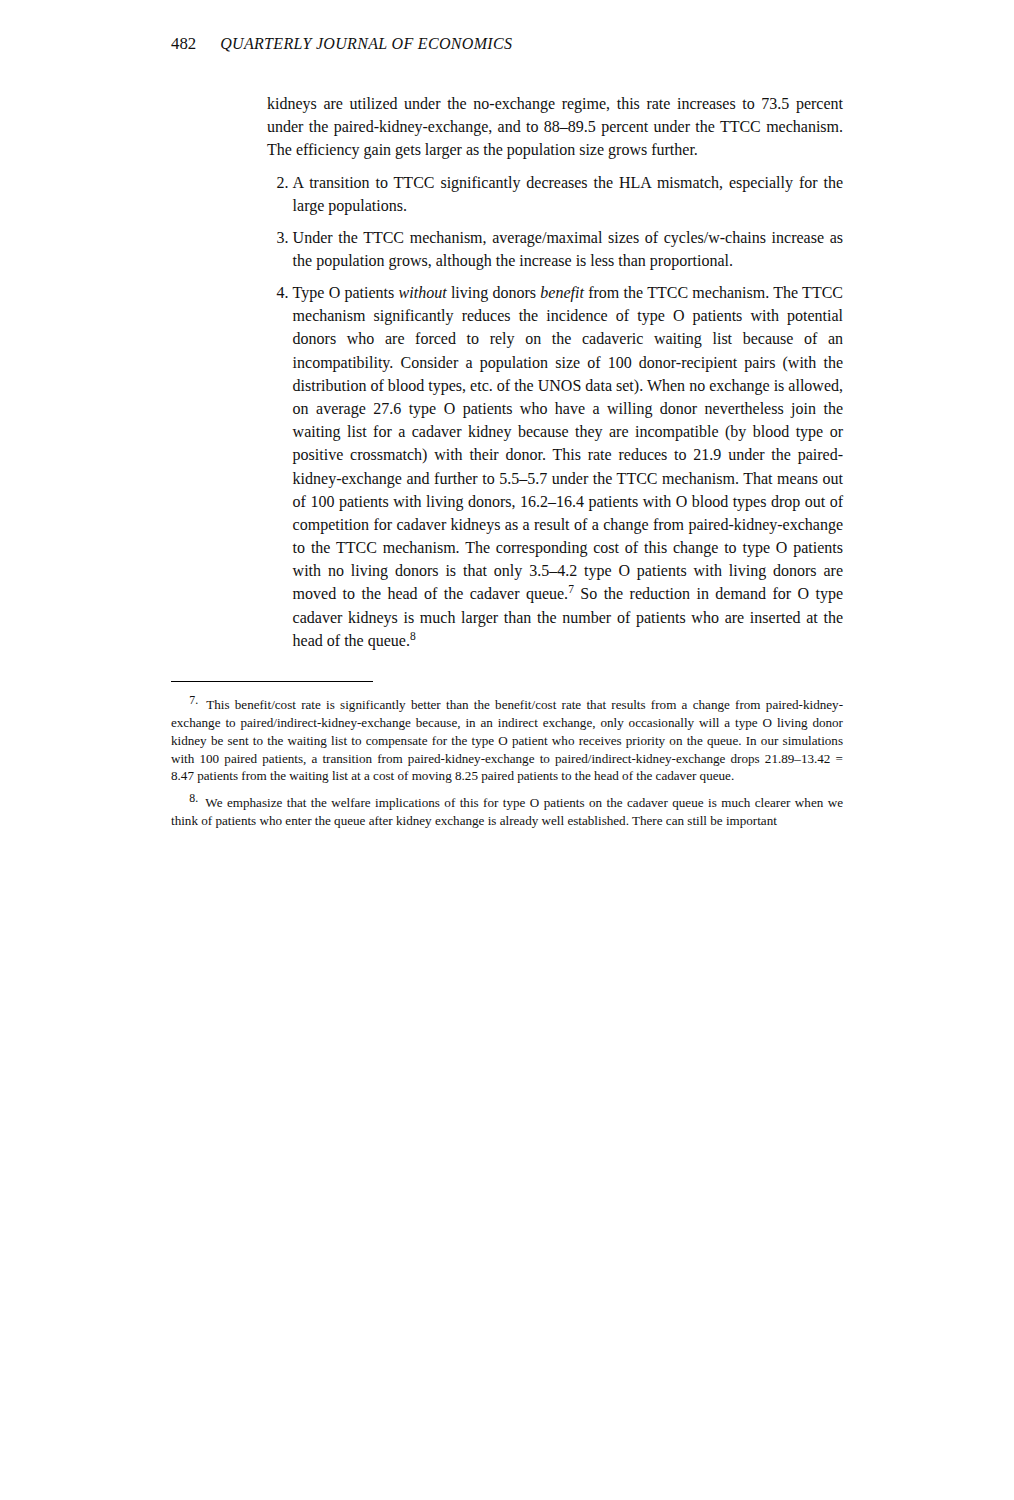482 QUARTERLY JOURNAL OF ECONOMICS
kidneys are utilized under the no-exchange regime, this rate increases to 73.5 percent under the paired-kidney-exchange, and to 88–89.5 percent under the TTCC mechanism. The efficiency gain gets larger as the population size grows further.
A transition to TTCC significantly decreases the HLA mismatch, especially for the large populations.
Under the TTCC mechanism, average/maximal sizes of cycles/w-chains increase as the population grows, although the increase is less than proportional.
Type O patients without living donors benefit from the TTCC mechanism. The TTCC mechanism significantly reduces the incidence of type O patients with potential donors who are forced to rely on the cadaveric waiting list because of an incompatibility. Consider a population size of 100 donor-recipient pairs (with the distribution of blood types, etc. of the UNOS data set). When no exchange is allowed, on average 27.6 type O patients who have a willing donor nevertheless join the waiting list for a cadaver kidney because they are incompatible (by blood type or positive crossmatch) with their donor. This rate reduces to 21.9 under the paired-kidney-exchange and further to 5.5–5.7 under the TTCC mechanism. That means out of 100 patients with living donors, 16.2–16.4 patients with O blood types drop out of competition for cadaver kidneys as a result of a change from paired-kidney-exchange to the TTCC mechanism. The corresponding cost of this change to type O patients with no living donors is that only 3.5–4.2 type O patients with living donors are moved to the head of the cadaver queue.7 So the reduction in demand for O type cadaver kidneys is much larger than the number of patients who are inserted at the head of the queue.8
7. This benefit/cost rate is significantly better than the benefit/cost rate that results from a change from paired-kidney-exchange to paired/indirect-kidney-exchange because, in an indirect exchange, only occasionally will a type O living donor kidney be sent to the waiting list to compensate for the type O patient who receives priority on the queue. In our simulations with 100 paired patients, a transition from paired-kidney-exchange to paired/indirect-kidney-exchange drops 21.89–13.42 = 8.47 patients from the waiting list at a cost of moving 8.25 paired patients to the head of the cadaver queue.
8. We emphasize that the welfare implications of this for type O patients on the cadaver queue is much clearer when we think of patients who enter the queue after kidney exchange is already well established. There can still be important